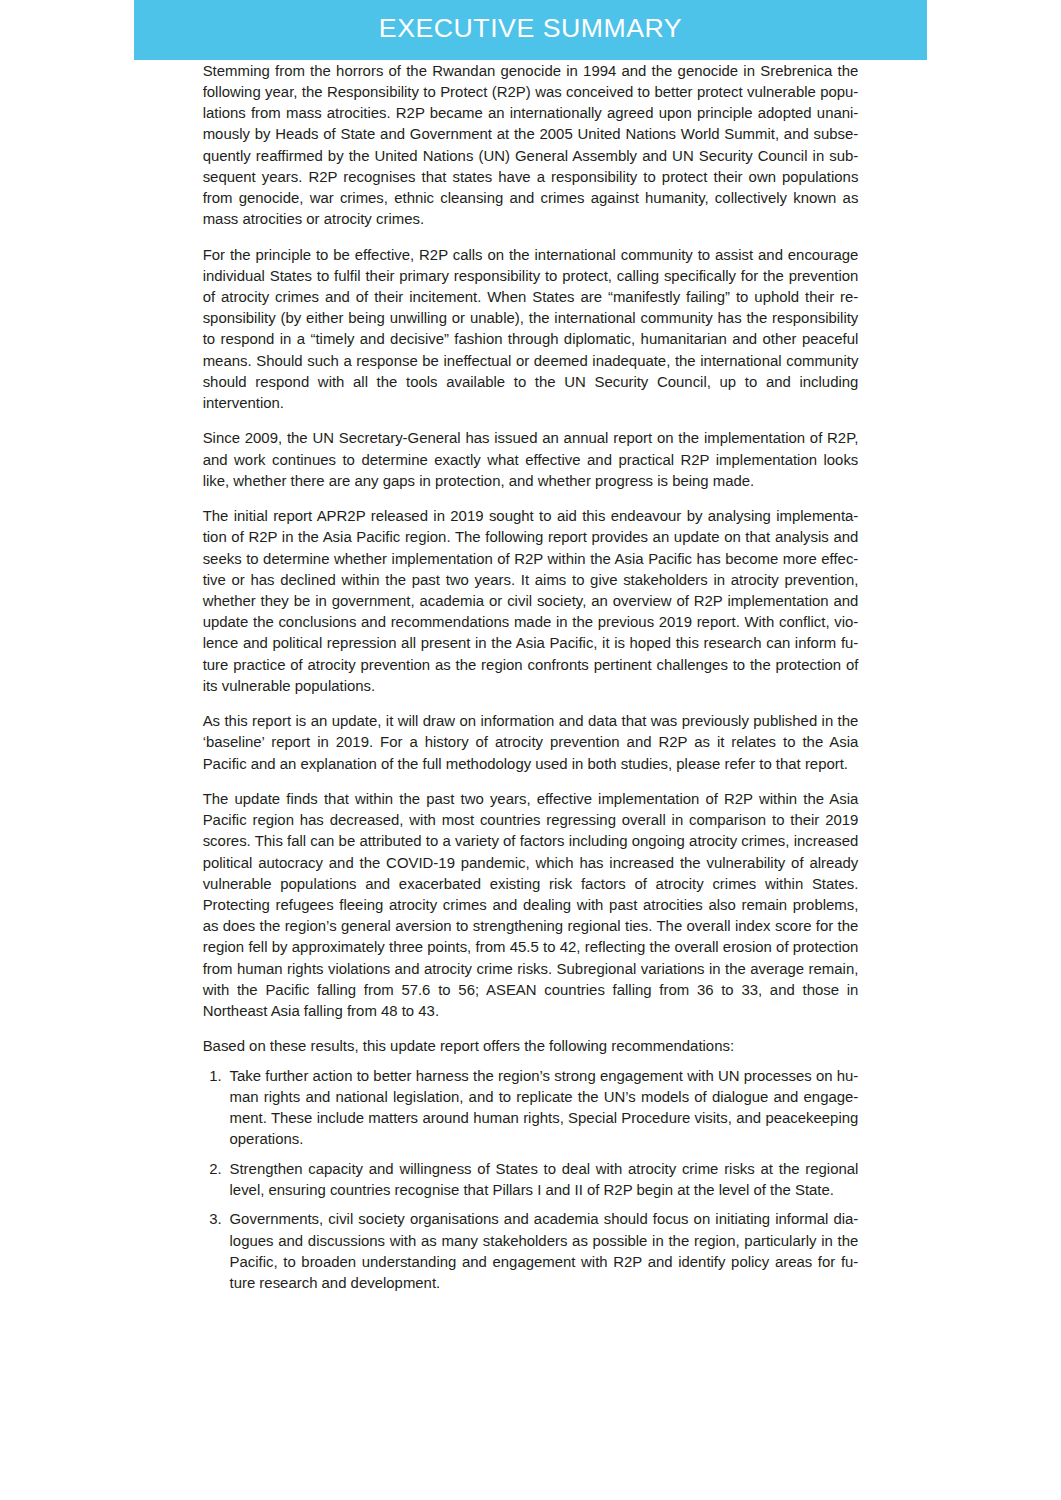EXECUTIVE SUMMARY
Stemming from the horrors of the Rwandan genocide in 1994 and the genocide in Srebrenica the following year, the Responsibility to Protect (R2P) was conceived to better protect vulnerable populations from mass atrocities. R2P became an internationally agreed upon principle adopted unanimously by Heads of State and Government at the 2005 United Nations World Summit, and subsequently reaffirmed by the United Nations (UN) General Assembly and UN Security Council in subsequent years. R2P recognises that states have a responsibility to protect their own populations from genocide, war crimes, ethnic cleansing and crimes against humanity, collectively known as mass atrocities or atrocity crimes.
For the principle to be effective, R2P calls on the international community to assist and encourage individual States to fulfil their primary responsibility to protect, calling specifically for the prevention of atrocity crimes and of their incitement. When States are “manifestly failing” to uphold their responsibility (by either being unwilling or unable), the international community has the responsibility to respond in a “timely and decisive” fashion through diplomatic, humanitarian and other peaceful means. Should such a response be ineffectual or deemed inadequate, the international community should respond with all the tools available to the UN Security Council, up to and including intervention.
Since 2009, the UN Secretary-General has issued an annual report on the implementation of R2P, and work continues to determine exactly what effective and practical R2P implementation looks like, whether there are any gaps in protection, and whether progress is being made.
The initial report APR2P released in 2019 sought to aid this endeavour by analysing implementation of R2P in the Asia Pacific region. The following report provides an update on that analysis and seeks to determine whether implementation of R2P within the Asia Pacific has become more effective or has declined within the past two years. It aims to give stakeholders in atrocity prevention, whether they be in government, academia or civil society, an overview of R2P implementation and update the conclusions and recommendations made in the previous 2019 report. With conflict, violence and political repression all present in the Asia Pacific, it is hoped this research can inform future practice of atrocity prevention as the region confronts pertinent challenges to the protection of its vulnerable populations.
As this report is an update, it will draw on information and data that was previously published in the ‘baseline’ report in 2019. For a history of atrocity prevention and R2P as it relates to the Asia Pacific and an explanation of the full methodology used in both studies, please refer to that report.
The update finds that within the past two years, effective implementation of R2P within the Asia Pacific region has decreased, with most countries regressing overall in comparison to their 2019 scores. This fall can be attributed to a variety of factors including ongoing atrocity crimes, increased political autocracy and the COVID-19 pandemic, which has increased the vulnerability of already vulnerable populations and exacerbated existing risk factors of atrocity crimes within States. Protecting refugees fleeing atrocity crimes and dealing with past atrocities also remain problems, as does the region’s general aversion to strengthening regional ties. The overall index score for the region fell by approximately three points, from 45.5 to 42, reflecting the overall erosion of protection from human rights violations and atrocity crime risks. Subregional variations in the average remain, with the Pacific falling from 57.6 to 56; ASEAN countries falling from 36 to 33, and those in Northeast Asia falling from 48 to 43.
Based on these results, this update report offers the following recommendations:
Take further action to better harness the region’s strong engagement with UN processes on human rights and national legislation, and to replicate the UN’s models of dialogue and engagement. These include matters around human rights, Special Procedure visits, and peacekeeping operations.
Strengthen capacity and willingness of States to deal with atrocity crime risks at the regional level, ensuring countries recognise that Pillars I and II of R2P begin at the level of the State.
Governments, civil society organisations and academia should focus on initiating informal dialogues and discussions with as many stakeholders as possible in the region, particularly in the Pacific, to broaden understanding and engagement with R2P and identify policy areas for future research and development.